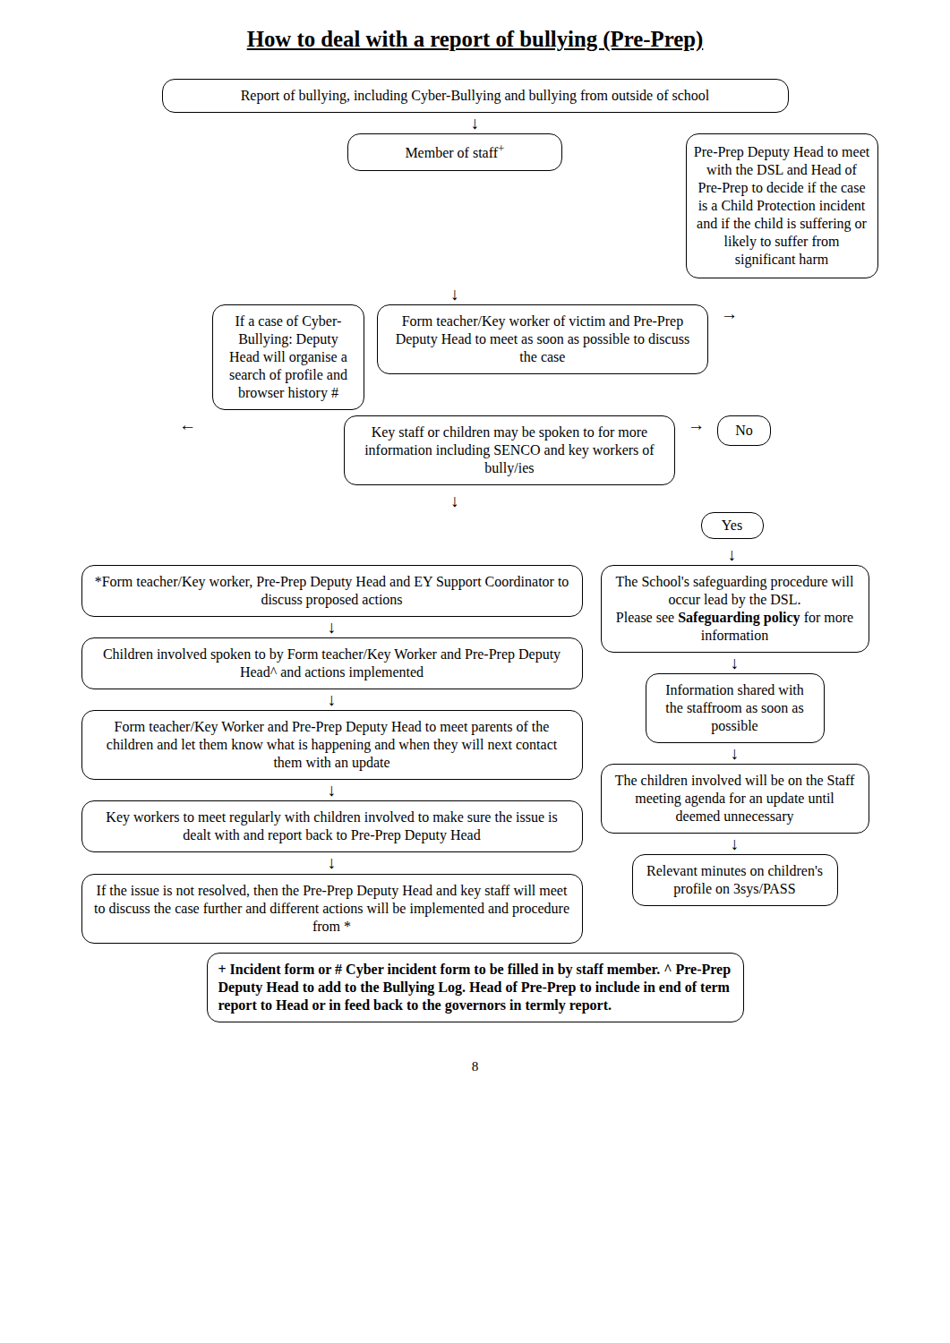How to deal with a report of bullying (Pre-Prep)
Report of bullying, including Cyber-Bullying and bullying from outside of school
Member of staff+
Pre-Prep Deputy Head to meet with the DSL and Head of Pre-Prep to decide if the case is a Child Protection incident and if the child is suffering or likely to suffer from significant harm
If a case of Cyber-Bullying: Deputy Head will organise a search of profile and browser history #
Form teacher/Key worker of victim and Pre-Prep Deputy Head to meet as soon as possible to discuss the case
Key staff or children may be spoken to for more information including SENCO and key workers of bully/ies
No
Yes
*Form teacher/Key worker, Pre-Prep Deputy Head and EY Support Coordinator to discuss proposed actions
Children involved spoken to by Form teacher/Key Worker and Pre-Prep Deputy Head^ and actions implemented
Form teacher/Key Worker and Pre-Prep Deputy Head to meet parents of the children and let them know what is happening and when they will next contact them with an update
Key workers to meet regularly with children involved to make sure the issue is dealt with and report back to Pre-Prep Deputy Head
If the issue is not resolved, then the Pre-Prep Deputy Head and key staff will meet to discuss the case further and different actions will be implemented and procedure from *
The School's safeguarding procedure will occur lead by the DSL.
Please see Safeguarding policy for more information
Information shared with the staffroom as soon as possible
The children involved will be on the Staff meeting agenda for an update until deemed unnecessary
Relevant minutes on children's profile on 3sys/PASS
+ Incident form or # Cyber incident form to be filled in by staff member. ^ Pre-Prep Deputy Head to add to the Bullying Log. Head of Pre-Prep to include in end of term report to Head or in feed back to the governors in termly report.
8